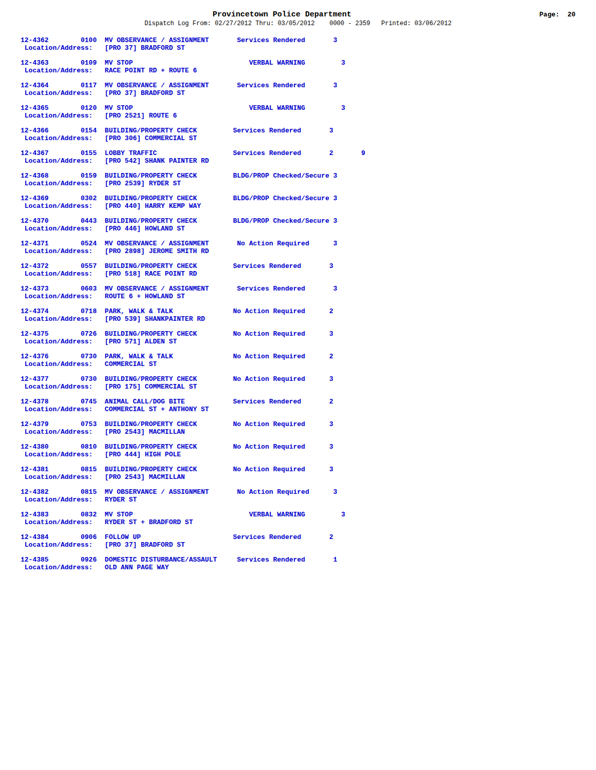Provincetown Police Department Page: 20
Dispatch Log From: 02/27/2012 Thru: 03/05/2012 0000 - 2359 Printed: 03/06/2012
12-4362 0100 MV OBSERVANCE / ASSIGNMENT Services Rendered 3
Location/Address: [PRO 37] BRADFORD ST
12-4363 0109 MV STOP VERBAL WARNING 3
Location/Address: RACE POINT RD + ROUTE 6
12-4364 0117 MV OBSERVANCE / ASSIGNMENT Services Rendered 3
Location/Address: [PRO 37] BRADFORD ST
12-4365 0120 MV STOP VERBAL WARNING 3
Location/Address: [PRO 2521] ROUTE 6
12-4366 0154 BUILDING/PROPERTY CHECK Services Rendered 3
Location/Address: [PRO 306] COMMERCIAL ST
12-4367 0155 LOBBY TRAFFIC Services Rendered 2 9
Location/Address: [PRO 542] SHANK PAINTER RD
12-4368 0159 BUILDING/PROPERTY CHECK BLDG/PROP Checked/Secure 3
Location/Address: [PRO 2539] RYDER ST
12-4369 0302 BUILDING/PROPERTY CHECK BLDG/PROP Checked/Secure 3
Location/Address: [PRO 440] HARRY KEMP WAY
12-4370 0443 BUILDING/PROPERTY CHECK BLDG/PROP Checked/Secure 3
Location/Address: [PRO 446] HOWLAND ST
12-4371 0524 MV OBSERVANCE / ASSIGNMENT No Action Required 3
Location/Address: [PRO 2898] JEROME SMITH RD
12-4372 0557 BUILDING/PROPERTY CHECK Services Rendered 3
Location/Address: [PRO 518] RACE POINT RD
12-4373 0603 MV OBSERVANCE / ASSIGNMENT Services Rendered 3
Location/Address: ROUTE 6 + HOWLAND ST
12-4374 0718 PARK, WALK & TALK No Action Required 2
Location/Address: [PRO 539] SHANKPAINTER RD
12-4375 0726 BUILDING/PROPERTY CHECK No Action Required 3
Location/Address: [PRO 571] ALDEN ST
12-4376 0730 PARK, WALK & TALK No Action Required 2
Location/Address: COMMERCIAL ST
12-4377 0730 BUILDING/PROPERTY CHECK No Action Required 3
Location/Address: [PRO 175] COMMERCIAL ST
12-4378 0745 ANIMAL CALL/DOG BITE Services Rendered 2
Location/Address: COMMERCIAL ST + ANTHONY ST
12-4379 0753 BUILDING/PROPERTY CHECK No Action Required 3
Location/Address: [PRO 2543] MACMILLAN
12-4380 0810 BUILDING/PROPERTY CHECK No Action Required 3
Location/Address: [PRO 444] HIGH POLE
12-4381 0815 BUILDING/PROPERTY CHECK No Action Required 3
Location/Address: [PRO 2543] MACMILLAN
12-4382 0815 MV OBSERVANCE / ASSIGNMENT No Action Required 3
Location/Address: RYDER ST
12-4383 0832 MV STOP VERBAL WARNING 3
Location/Address: RYDER ST + BRADFORD ST
12-4384 0906 FOLLOW UP Services Rendered 2
Location/Address: [PRO 37] BRADFORD ST
12-4385 0926 DOMESTIC DISTURBANCE/ASSAULT Services Rendered 1
Location/Address: OLD ANN PAGE WAY